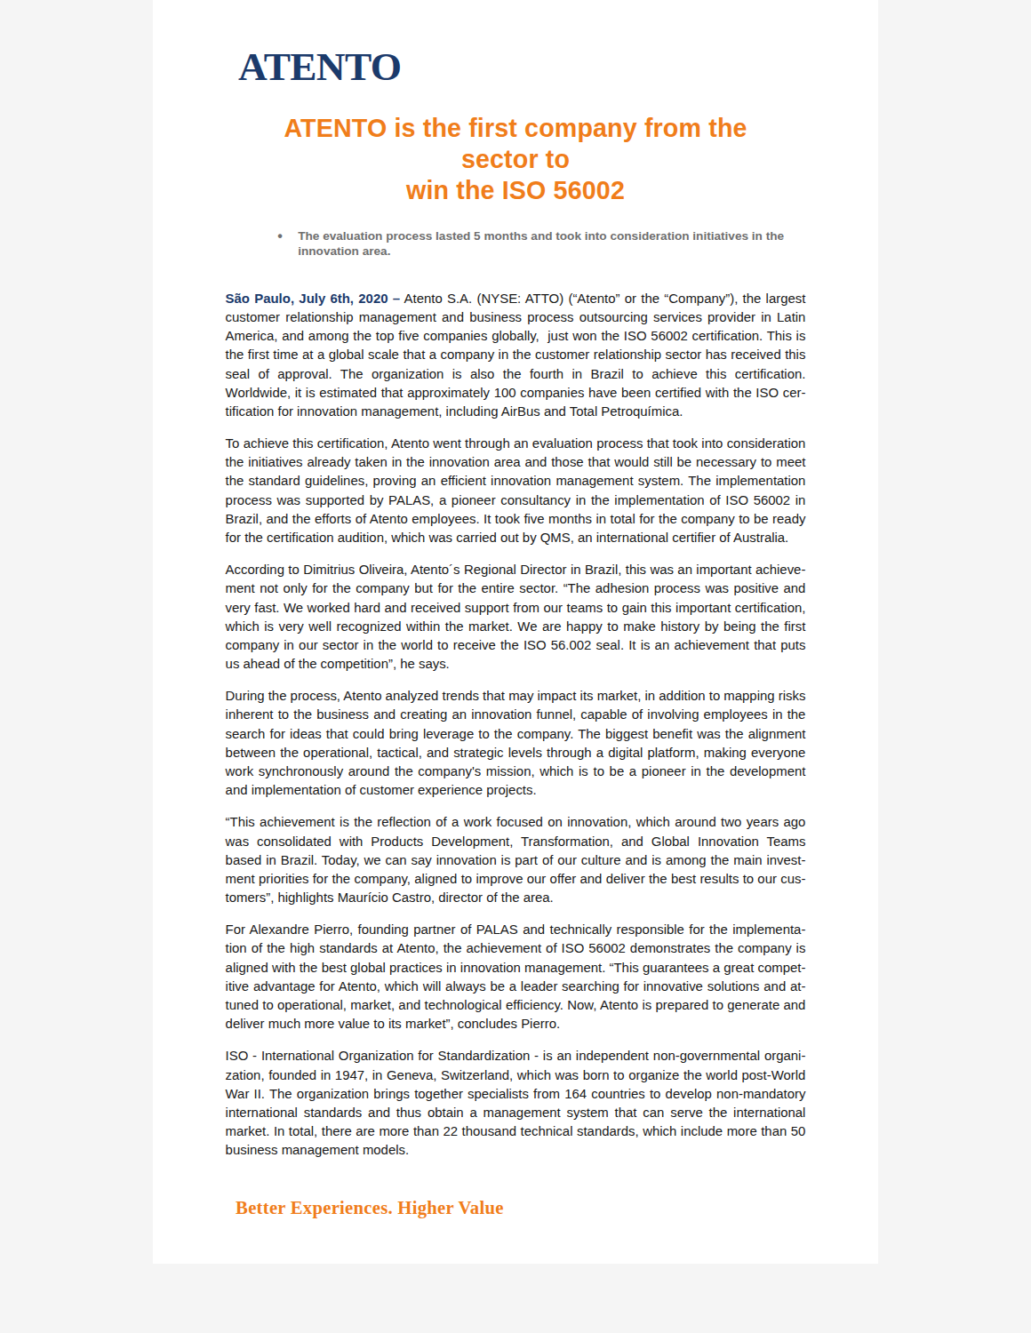ATENTO
ATENTO is the first company from the sector to
win the ISO 56002
The evaluation process lasted 5 months and took into consideration initiatives in the innovation area.
São Paulo, July 6th, 2020 – Atento S.A. (NYSE: ATTO) (“Atento” or the “Company”), the largest customer relationship management and business process outsourcing services provider in Latin America, and among the top five companies globally, just won the ISO 56002 certification. This is the first time at a global scale that a company in the customer relationship sector has received this seal of approval. The organization is also the fourth in Brazil to achieve this certification. Worldwide, it is estimated that approximately 100 companies have been certified with the ISO certification for innovation management, including AirBus and Total Petroquímica.
To achieve this certification, Atento went through an evaluation process that took into consideration the initiatives already taken in the innovation area and those that would still be necessary to meet the standard guidelines, proving an efficient innovation management system. The implementation process was supported by PALAS, a pioneer consultancy in the implementation of ISO 56002 in Brazil, and the efforts of Atento employees. It took five months in total for the company to be ready for the certification audition, which was carried out by QMS, an international certifier of Australia.
According to Dimitrius Oliveira, Atento´s Regional Director in Brazil, this was an important achievement not only for the company but for the entire sector. “The adhesion process was positive and very fast. We worked hard and received support from our teams to gain this important certification, which is very well recognized within the market. We are happy to make history by being the first company in our sector in the world to receive the ISO 56.002 seal. It is an achievement that puts us ahead of the competition”, he says.
During the process, Atento analyzed trends that may impact its market, in addition to mapping risks inherent to the business and creating an innovation funnel, capable of involving employees in the search for ideas that could bring leverage to the company. The biggest benefit was the alignment between the operational, tactical, and strategic levels through a digital platform, making everyone work synchronously around the company's mission, which is to be a pioneer in the development and implementation of customer experience projects.
“This achievement is the reflection of a work focused on innovation, which around two years ago was consolidated with Products Development, Transformation, and Global Innovation Teams based in Brazil. Today, we can say innovation is part of our culture and is among the main investment priorities for the company, aligned to improve our offer and deliver the best results to our customers”, highlights Maurício Castro, director of the area.
For Alexandre Pierro, founding partner of PALAS and technically responsible for the implementation of the high standards at Atento, the achievement of ISO 56002 demonstrates the company is aligned with the best global practices in innovation management. “This guarantees a great competitive advantage for Atento, which will always be a leader searching for innovative solutions and attuned to operational, market, and technological efficiency. Now, Atento is prepared to generate and deliver much more value to its market”, concludes Pierro.
ISO - International Organization for Standardization - is an independent non-governmental organization, founded in 1947, in Geneva, Switzerland, which was born to organize the world post-World War II. The organization brings together specialists from 164 countries to develop non-mandatory international standards and thus obtain a management system that can serve the international market. In total, there are more than 22 thousand technical standards, which include more than 50 business management models.
Better Experiences. Higher Value